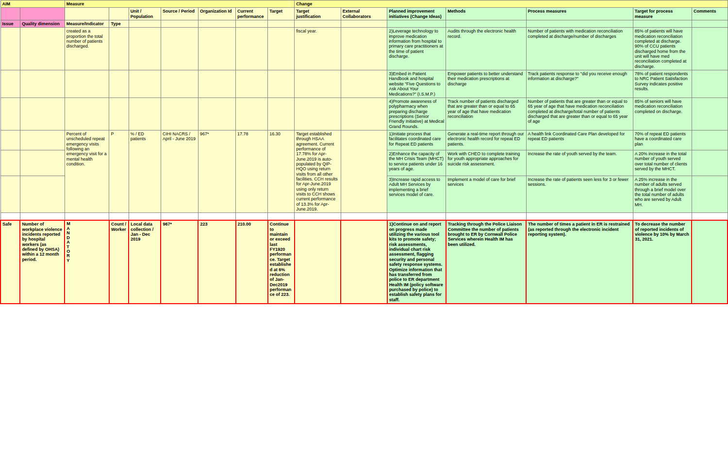| AIM | Measure | Change |
| --- | --- | --- |
| | | | | Unit / Population | Source / Period | Organization Id | Current performance | Target | Target justification | External Collaborators | Planned improvement initiatives (Change Ideas) | Methods | Process measures | Target for process measure | Comments |
| Issue | Quality dimension | Measure/Indicator | Type | | | | | | | | | | | | |
| | | created as a proportion the total number of patients discharged. | | | | | | | fiscal year. | | 2)Leverage technology to improve medication information from hospital to primary care practitioners at the time of patient discharge. | Audits through the electronic health record. | Number of patients with medication reconciliation completed at discharge/number of discharges | 85% of patients will have medication reconciliation completed at discharge. 90% of CCU patients discharged home from the unit will have med reconciliation completed at discharge. | |
| | | | | | | | | | | | 3)Embed in Patient Handbook and hospital website "Five Questions to Ask About Your Medications?" (I.S.M.P.) | Empower patients to better understand their medication prescriptions at discharge | Track patients response to "did you receive enough information at discharge?" | 78% of patient respondents to NRC Patient Satisfaction Survey indicates positive results. | |
| | | | | | | | | | | | 4)Promote awareness of polypharmacy when preparing discharge prescriptions (Senior Friendly Initiative) at Medical Grand Rounds. | Track number of patients discharged that are greater than or equal to 65 year of age that have medication reconciliation | Number of patients that are greater than or equal to 65 year of age that have medication reconciliation completed at discharge/total number of patients discharged that are greater than or equal to 65 year of age | 85% of seniors will have medication reconciliation completed on discharge. | |
| | | Percent of unscheduled repeat emergency visits following an emergency visit for a mental health condition. | P | % / ED patients | CIHI NACRS / April - June 2019 | 967* | 17.78 | 16.30 | Target established through HSAA agreement. Current performance of 17.78% for Apr-June.2019 is auto-populated by QIP-HQO using return visits from all other facilities. CCH results for Apr-June.2019 using only return visits to CCH shows current performance of 13.3% for Apr-June.2019. | | 1)Initiate process that facilitates coordinated care for Repeat ED patients | Generate a real-time report through our electronic health record for repeat ED patients. | A health link Coordinated Care Plan developed for repeat ED patients | 70% of repeat ED patients have a coordinated care plan | |
| | | 2)Enhance the capacity of the MH Crisis Team (MHCT) to service patients under 16 years of age. | Work with CHEO to complete training for youth appropriate approaches for suicide risk assessment. | Increase the rate of youth served by the team. | A 20% increase in the total number of youth served over total number of clients served by the MHCT. | |
| | | 3)Increase rapid access to Adult MH Services by implementing a brief services model of care. | Implement a model of care for brief services | Increase the rate of patients seen less for 3 or fewer sessions. | A 25% increase in the number of adults served through a brief model over the total number of adults who are served by Adult MH. | |
| Safe | Number of workplace violence incidents reported by hospital workers (as defined by OHSA) within a 12 month period. | M A N D A T O R Y | Count / Worker | Local data collection / Jan - Dec 2019 | 967* | 223 | 210.00 | Continue to maintain or exceed last FY1920 performance. Target established at 6% reduction of Jan-Dec2019 performance of 223. | | | 1)Continue on and report on progress made utilizing the various tool kits to promote safety; risk assessments, individual chart risk assessment, flagging security and personal safety response systems. Optimize information that has transferred from police to ER department Health IM (policy software purchased by police) to establish safety plans for staff. | Tracking through the Police Liaison Committee the number of patients brought to ER by Cornwall Police Services wherein Health IM has been utilized. | The number of times a patient in ER is restrained (as reported through the electronic incident reporting system). | To decrease the number of reported incidents of violence by 10% by March 31, 2021. | |